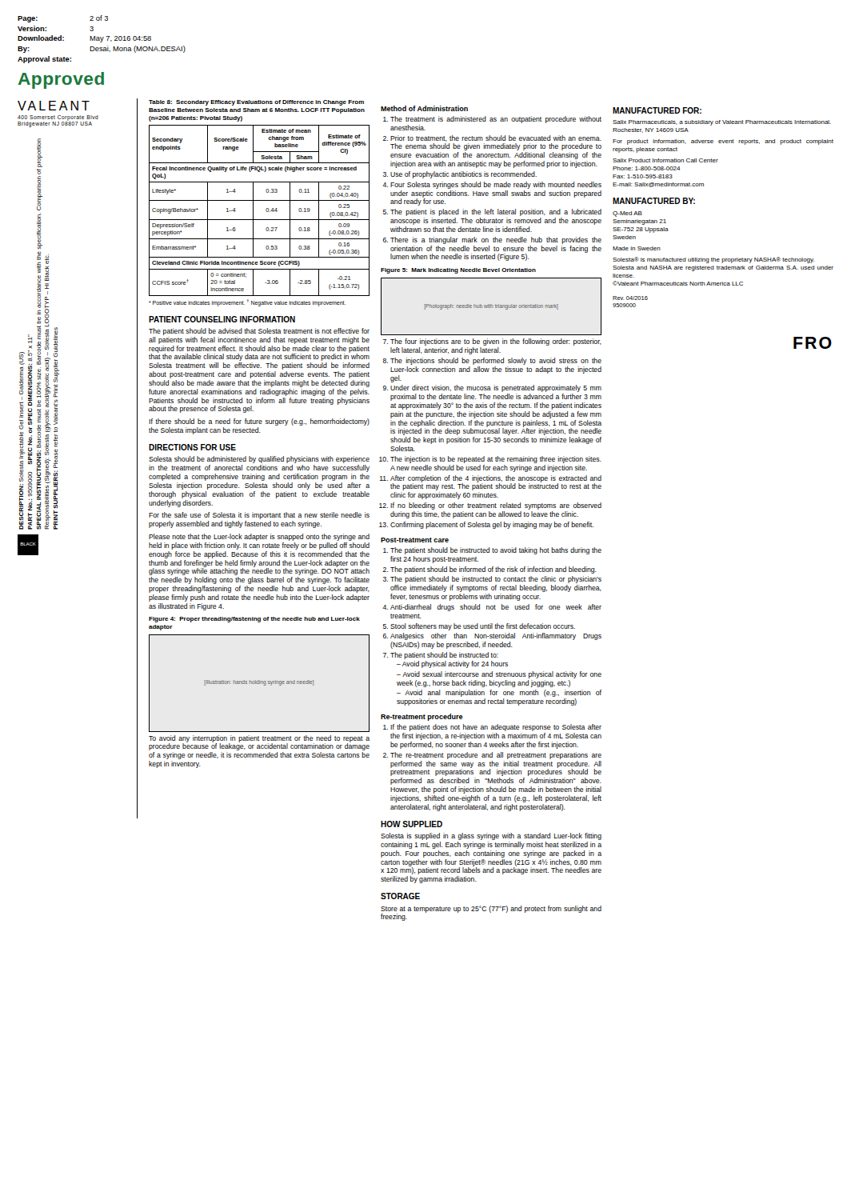Page:
2 of 3
Version:
3
Downloaded:
May 7, 2016 04:58
By:
Desai, Mona (MONA.DESAI)
Approval state:
Approved
VALEANT
400 Somerset Corporate Blvd Bridgewater NJ 08807 USA
DESCRIPTION: Solesta Injectable Gel Insert – Galderma (US)
PART No.: 9509000 SPEC No. or SPEC DIMENSIONS: 8.5" x 11"
SPECIAL INSTRUCTIONS: Barcode must be 100% size. Barcode must be in accordance with the specification. Comparison of proportion
Responsibilities (Signed): Solesta (glycolic acid/glycolic acid) – Solesta LOGOTYP – Hi Black etc.
PRINT SUPPLIERS: Please refer to Valeant's Print Supplier Guidelines
BLACK
Table 8: Secondary Efficacy Evaluations of Difference in Change From Baseline Between Solesta and Sham at 6 Months. LOCF ITT Population (n=206 Patients: Pivotal Study)
| Secondary endpoints | Score/Scale range | Estimate of mean change from baseline | Estimate of difference (95% CI) |
| --- | --- | --- | --- |
| Solesta | Sham |
| Fecal Incontinence Quality of Life (FIQL) scale (higher score = increased QoL) |
| Lifestyle* | 1–4 | 0.33 | 0.11 | 0.22 (0.04,0.40) |
| Coping/Behavior* | 1–4 | 0.44 | 0.19 | 0.25 (0.08,0.42) |
| Depression/Self perception* | 1–6 | 0.27 | 0.18 | 0.09 (-0.08,0.26) |
| Embarrassment* | 1–4 | 0.53 | 0.38 | 0.16 (-0.05,0.36) |
| Cleveland Clinic Florida Incontinence Score (CCFIS) |
| CCFIS score † | 0 = continent; 20 = total incontinence | -3.06 | -2.85 | -0.21 (-1.15,0.72) |
* Positive value indicates improvement. † Negative value indicates improvement.
Patient Counseling Information
The patient should be advised that Solesta treatment is not effective for all patients with fecal incontinence and that repeat treatment might be required for treatment effect. It should also be made clear to the patient that the available clinical study data are not sufficient to predict in whom Solesta treatment will be effective. The patient should be informed about post-treatment care and potential adverse events. The patient should also be made aware that the implants might be detected during future anorectal examinations and radiographic imaging of the pelvis. Patients should be instructed to inform all future treating physicians about the presence of Solesta gel.
If there should be a need for future surgery (e.g., hemorrhoidectomy) the Solesta implant can be resected.
Directions for Use
Solesta should be administered by qualified physicians with experience in the treatment of anorectal conditions and who have successfully completed a comprehensive training and certification program in the Solesta injection procedure. Solesta should only be used after a thorough physical evaluation of the patient to exclude treatable underlying disorders.
For the safe use of Solesta it is important that a new sterile needle is properly assembled and tightly fastened to each syringe.
Please note that the Luer-lock adapter is snapped onto the syringe and held in place with friction only. It can rotate freely or be pulled off should enough force be applied. Because of this it is recommended that the thumb and forefinger be held firmly around the Luer-lock adapter on the glass syringe while attaching the needle to the syringe. DO NOT attach the needle by holding onto the glass barrel of the syringe. To facilitate proper threading/fastening of the needle hub and Luer-lock adapter, please firmly push and rotate the needle hub into the Luer-lock adapter as illustrated in Figure 4.
Figure 4: Proper threading/fastening of the needle hub and Luer-lock adaptor
[Illustration: hands holding syringe and needle]
To avoid any interruption in patient treatment or the need to repeat a procedure because of leakage, or accidental contamination or damage of a syringe or needle, it is recommended that extra Solesta cartons be kept in inventory.
Method of Administration
The treatment is administered as an outpatient procedure without anesthesia.
Prior to treatment, the rectum should be evacuated with an enema. The enema should be given immediately prior to the procedure to ensure evacuation of the anorectum. Additional cleansing of the injection area with an antiseptic may be performed prior to injection.
Use of prophylactic antibiotics is recommended.
Four Solesta syringes should be made ready with mounted needles under aseptic conditions. Have small swabs and suction prepared and ready for use.
The patient is placed in the left lateral position, and a lubricated anoscope is inserted. The obturator is removed and the anoscope withdrawn so that the dentate line is identified.
There is a triangular mark on the needle hub that provides the orientation of the needle bevel to ensure the bevel is facing the lumen when the needle is inserted (Figure 5).
Figure 5: Mark Indicating Needle Bevel Orientation
[Photograph: needle hub with triangular orientation mark]
The four injections are to be given in the following order: posterior, left lateral, anterior, and right lateral.
The injections should be performed slowly to avoid stress on the Luer-lock connection and allow the tissue to adapt to the injected gel.
Under direct vision, the mucosa is penetrated approximately 5 mm proximal to the dentate line. The needle is advanced a further 3 mm at approximately 30° to the axis of the rectum. If the patient indicates pain at the puncture, the injection site should be adjusted a few mm in the cephalic direction. If the puncture is painless, 1 mL of Solesta is injected in the deep submucosal layer. After injection, the needle should be kept in position for 15-30 seconds to minimize leakage of Solesta.
The injection is to be repeated at the remaining three injection sites. A new needle should be used for each syringe and injection site.
After completion of the 4 injections, the anoscope is extracted and the patient may rest. The patient should be instructed to rest at the clinic for approximately 60 minutes.
If no bleeding or other treatment related symptoms are observed during this time, the patient can be allowed to leave the clinic.
Confirming placement of Solesta gel by imaging may be of benefit.
Post-treatment care
The patient should be instructed to avoid taking hot baths during the first 24 hours post-treatment.
The patient should be informed of the risk of infection and bleeding.
The patient should be instructed to contact the clinic or physician's office immediately if symptoms of rectal bleeding, bloody diarrhea, fever, tenesmus or problems with urinating occur.
Anti-diarrheal drugs should not be used for one week after treatment.
Stool softeners may be used until the first defecation occurs.
Analgesics other than Non-steroidal Anti-inflammatory Drugs (NSAIDs) may be prescribed, if needed.
The patient should be instructed to:
Avoid physical activity for 24 hours
Avoid sexual intercourse and strenuous physical activity for one week (e.g., horse back riding, bicycling and jogging, etc.)
Avoid anal manipulation for one month (e.g., insertion of suppositories or enemas and rectal temperature recording)
Re-treatment procedure
If the patient does not have an adequate response to Solesta after the first injection, a re-injection with a maximum of 4 mL Solesta can be performed, no sooner than 4 weeks after the first injection.
The re-treatment procedure and all pretreatment preparations are performed the same way as the initial treatment procedure. All pretreatment preparations and injection procedures should be performed as described in "Methods of Administration" above. However, the point of injection should be made in between the initial injections, shifted one-eighth of a turn (e.g., left posterolateral, left anterolateral, right anterolateral, and right posterolateral).
How Supplied
Solesta is supplied in a glass syringe with a standard Luer-lock fitting containing 1 mL gel. Each syringe is terminally moist heat sterilized in a pouch. Four pouches, each containing one syringe are packed in a carton together with four Sterijet® needles (21G x 4½ inches, 0.80 mm x 120 mm), patient record labels and a package insert. The needles are sterilized by gamma irradiation.
Storage
Store at a temperature up to 25°C (77°F) and protect from sunlight and freezing.
Manufactured for:
Salix Pharmaceuticals, a subsidiary of Valeant Pharmaceuticals International.
Rochester, NY 14609 USA
For product information, adverse event reports, and product complaint reports, please contact
Salix Product Information Call Center
Phone: 1-800-508-0024
Fax: 1-510-595-8183
E-mail: Salix@medinformat.com
Manufactured by:
Q-Med AB
Seminariegatan 21
SE-752 28 Uppsala
Sweden
Made in Sweden
Solesta® is manufactured utilizing the proprietary NASHA® technology.
Solesta and NASHA are registered trademark of Galderma S.A. used under license.
©Valeant Pharmaceuticals North America LLC
Rev. 04/2016
9509000
FRO